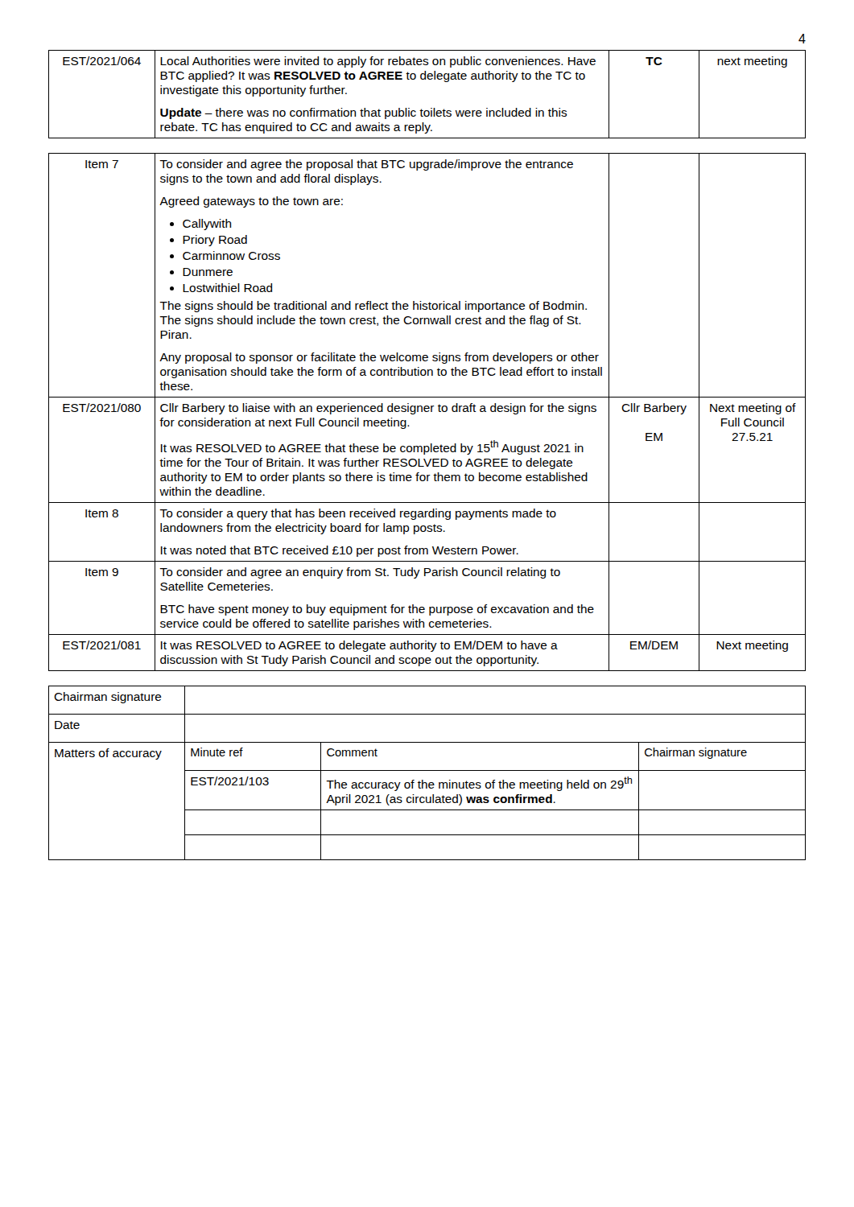4
| EST/2021/064 | Local Authorities were invited to apply for rebates on public conveniences. Have BTC applied? It was RESOLVED to AGREE to delegate authority to the TC to investigate this opportunity further. Update – there was no confirmation that public toilets were included in this rebate. TC has enquired to CC and awaits a reply. | TC | next meeting |
| Item 7 | To consider and agree the proposal that BTC upgrade/improve the entrance signs to the town and add floral displays. Agreed gateways to the town are: Callywith Priory Road Carminnow Cross Dunmere Lostwithiel Road The signs should be traditional and reflect the historical importance of Bodmin. The signs should include the town crest, the Cornwall crest and the flag of St. Piran. Any proposal to sponsor or facilitate the welcome signs from developers or other organisation should take the form of a contribution to the BTC lead effort to install these. | | |
| EST/2021/080 | Cllr Barbery to liaise with an experienced designer to draft a design for the signs for consideration at next Full Council meeting. It was RESOLVED to AGREE that these be completed by 15 th August 2021 in time for the Tour of Britain. It was further RESOLVED to AGREE to delegate authority to EM to order plants so there is time for them to become established within the deadline. | Cllr Barbery EM | Next meeting of Full Council 27.5.21 |
| Item 8 | To consider a query that has been received regarding payments made to landowners from the electricity board for lamp posts. It was noted that BTC received £10 per post from Western Power. | | |
| Item 9 | To consider and agree an enquiry from St. Tudy Parish Council relating to Satellite Cemeteries. BTC have spent money to buy equipment for the purpose of excavation and the service could be offered to satellite parishes with cemeteries. | | |
| EST/2021/081 | It was RESOLVED to AGREE to delegate authority to EM/DEM to have a discussion with St Tudy Parish Council and scope out the opportunity. | EM/DEM | Next meeting |
| Chairman signature | |
| Date | |
| Matters of accuracy | Minute ref | Comment | Chairman signature |
| EST/2021/103 | The accuracy of the minutes of the meeting held on 29 th April 2021 (as circulated) was confirmed . | |